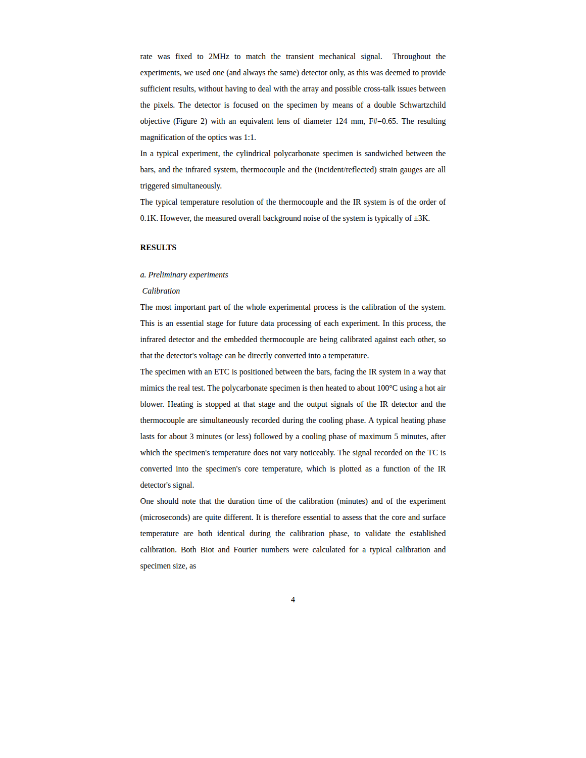rate was fixed to 2MHz to match the transient mechanical signal. Throughout the experiments, we used one (and always the same) detector only, as this was deemed to provide sufficient results, without having to deal with the array and possible cross-talk issues between the pixels. The detector is focused on the specimen by means of a double Schwartzchild objective (Figure 2) with an equivalent lens of diameter 124 mm, F#=0.65. The resulting magnification of the optics was 1:1.
In a typical experiment, the cylindrical polycarbonate specimen is sandwiched between the bars, and the infrared system, thermocouple and the (incident/reflected) strain gauges are all triggered simultaneously.
The typical temperature resolution of the thermocouple and the IR system is of the order of 0.1K. However, the measured overall background noise of the system is typically of ±3K.
RESULTS
a. Preliminary experiments
Calibration
The most important part of the whole experimental process is the calibration of the system. This is an essential stage for future data processing of each experiment. In this process, the infrared detector and the embedded thermocouple are being calibrated against each other, so that the detector's voltage can be directly converted into a temperature.
The specimen with an ETC is positioned between the bars, facing the IR system in a way that mimics the real test. The polycarbonate specimen is then heated to about 100°C using a hot air blower. Heating is stopped at that stage and the output signals of the IR detector and the thermocouple are simultaneously recorded during the cooling phase. A typical heating phase lasts for about 3 minutes (or less) followed by a cooling phase of maximum 5 minutes, after which the specimen's temperature does not vary noticeably. The signal recorded on the TC is converted into the specimen's core temperature, which is plotted as a function of the IR detector's signal.
One should note that the duration time of the calibration (minutes) and of the experiment (microseconds) are quite different. It is therefore essential to assess that the core and surface temperature are both identical during the calibration phase, to validate the established calibration. Both Biot and Fourier numbers were calculated for a typical calibration and specimen size, as
4